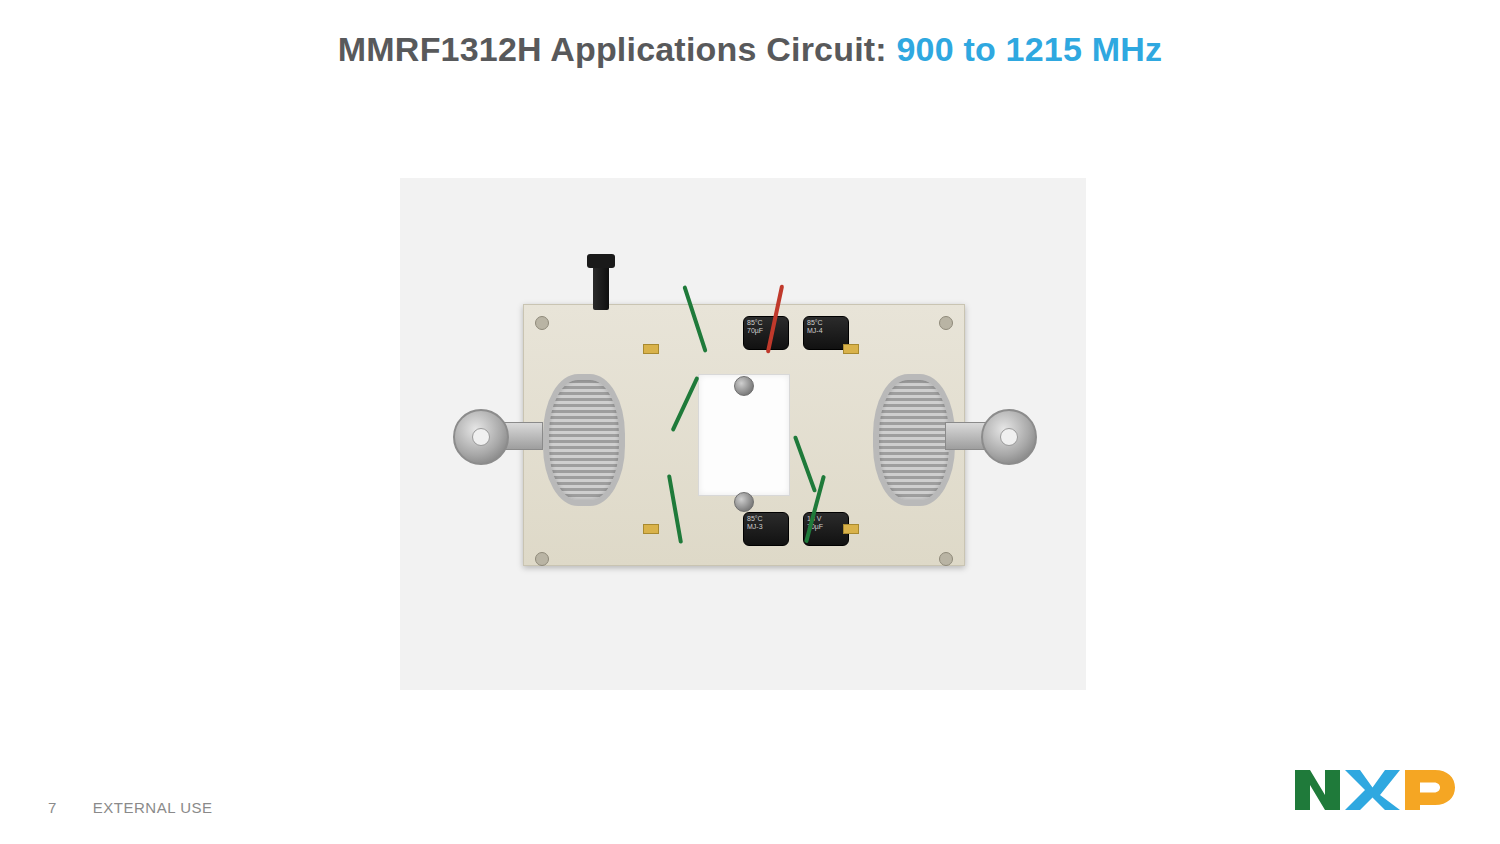MMRF1312H Applications Circuit: 900 to 1215 MHz
85°C 70µF
85°C MJ-4
85°C MJ-3
13 V 70µF
7 EXTERNAL USE